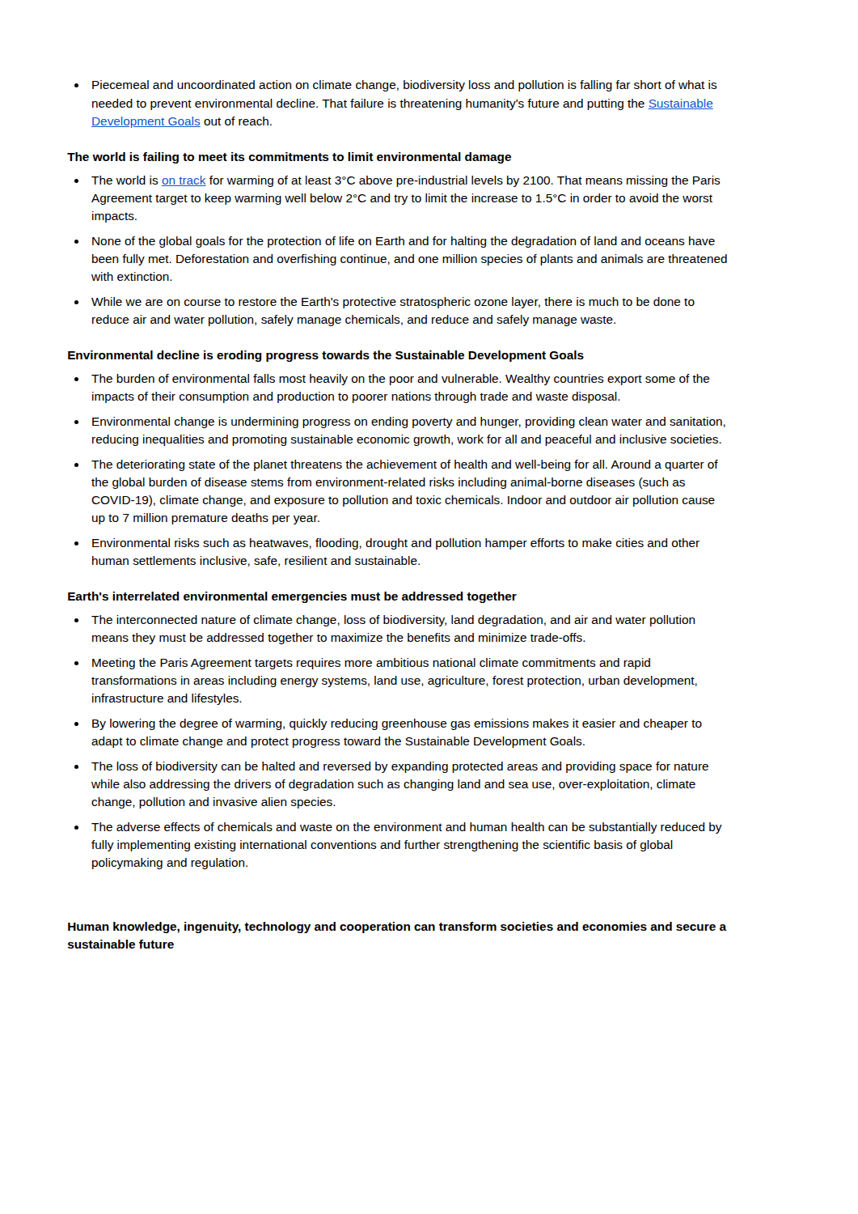Piecemeal and uncoordinated action on climate change, biodiversity loss and pollution is falling far short of what is needed to prevent environmental decline. That failure is threatening humanity's future and putting the Sustainable Development Goals out of reach.
The world is failing to meet its commitments to limit environmental damage
The world is on track for warming of at least 3°C above pre-industrial levels by 2100. That means missing the Paris Agreement target to keep warming well below 2°C and try to limit the increase to 1.5°C in order to avoid the worst impacts.
None of the global goals for the protection of life on Earth and for halting the degradation of land and oceans have been fully met. Deforestation and overfishing continue, and one million species of plants and animals are threatened with extinction.
While we are on course to restore the Earth's protective stratospheric ozone layer, there is much to be done to reduce air and water pollution, safely manage chemicals, and reduce and safely manage waste.
Environmental decline is eroding progress towards the Sustainable Development Goals
The burden of environmental falls most heavily on the poor and vulnerable. Wealthy countries export some of the impacts of their consumption and production to poorer nations through trade and waste disposal.
Environmental change is undermining progress on ending poverty and hunger, providing clean water and sanitation, reducing inequalities and promoting sustainable economic growth, work for all and peaceful and inclusive societies.
The deteriorating state of the planet threatens the achievement of health and well-being for all. Around a quarter of the global burden of disease stems from environment-related risks including animal-borne diseases (such as COVID-19), climate change, and exposure to pollution and toxic chemicals. Indoor and outdoor air pollution cause up to 7 million premature deaths per year.
Environmental risks such as heatwaves, flooding, drought and pollution hamper efforts to make cities and other human settlements inclusive, safe, resilient and sustainable.
Earth's interrelated environmental emergencies must be addressed together
The interconnected nature of climate change, loss of biodiversity, land degradation, and air and water pollution means they must be addressed together to maximize the benefits and minimize trade-offs.
Meeting the Paris Agreement targets requires more ambitious national climate commitments and rapid transformations in areas including energy systems, land use, agriculture, forest protection, urban development, infrastructure and lifestyles.
By lowering the degree of warming, quickly reducing greenhouse gas emissions makes it easier and cheaper to adapt to climate change and protect progress toward the Sustainable Development Goals.
The loss of biodiversity can be halted and reversed by expanding protected areas and providing space for nature while also addressing the drivers of degradation such as changing land and sea use, over-exploitation, climate change, pollution and invasive alien species.
The adverse effects of chemicals and waste on the environment and human health can be substantially reduced by fully implementing existing international conventions and further strengthening the scientific basis of global policymaking and regulation.
Human knowledge, ingenuity, technology and cooperation can transform societies and economies and secure a sustainable future